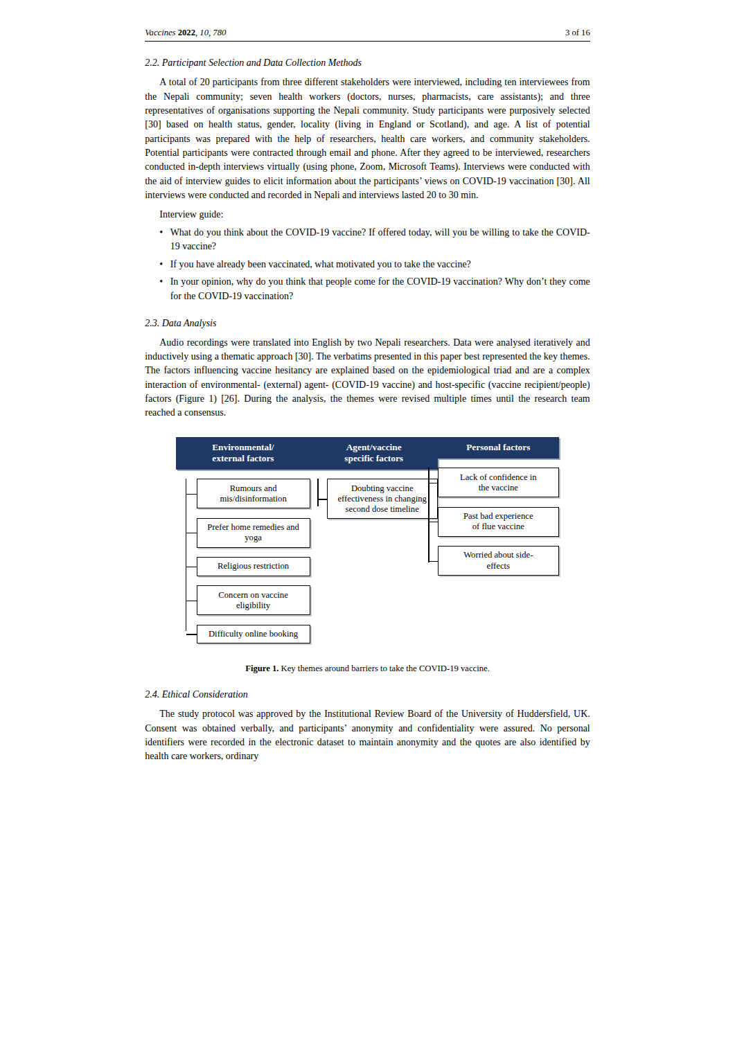Vaccines 2022, 10, 780
3 of 16
2.2. Participant Selection and Data Collection Methods
A total of 20 participants from three different stakeholders were interviewed, including ten interviewees from the Nepali community; seven health workers (doctors, nurses, pharmacists, care assistants); and three representatives of organisations supporting the Nepali community. Study participants were purposively selected [30] based on health status, gender, locality (living in England or Scotland), and age. A list of potential participants was prepared with the help of researchers, health care workers, and community stakeholders. Potential participants were contracted through email and phone. After they agreed to be interviewed, researchers conducted in-depth interviews virtually (using phone, Zoom, Microsoft Teams). Interviews were conducted with the aid of interview guides to elicit information about the participants’ views on COVID-19 vaccination [30]. All interviews were conducted and recorded in Nepali and interviews lasted 20 to 30 min.
Interview guide:
What do you think about the COVID-19 vaccine? If offered today, will you be willing to take the COVID-19 vaccine?
If you have already been vaccinated, what motivated you to take the vaccine?
In your opinion, why do you think that people come for the COVID-19 vaccination? Why don’t they come for the COVID-19 vaccination?
2.3. Data Analysis
Audio recordings were translated into English by two Nepali researchers. Data were analysed iteratively and inductively using a thematic approach [30]. The verbatims presented in this paper best represented the key themes. The factors influencing vaccine hesitancy are explained based on the epidemiological triad and are a complex interaction of environmental- (external) agent- (COVID-19 vaccine) and host-specific (vaccine recipient/people) factors (Figure 1) [26]. During the analysis, the themes were revised multiple times until the research team reached a consensus.
Environmental/
external factors
Rumours and
mis/disinformation
Prefer home remedies and
yoga
Religious restriction
Concern on vaccine eligibility
Difficulty online booking
Agent/vaccine
specific factors
Doubting vaccine
effectiveness in changing
second dose timeline
Personal factors
Lack of confidence in
the vaccine
Past bad experience
of flue vaccine
Worried about side-
effects
Figure 1. Key themes around barriers to take the COVID-19 vaccine.
2.4. Ethical Consideration
The study protocol was approved by the Institutional Review Board of the University of Huddersfield, UK. Consent was obtained verbally, and participants’ anonymity and confidentiality were assured. No personal identifiers were recorded in the electronic dataset to maintain anonymity and the quotes are also identified by health care workers, ordinary